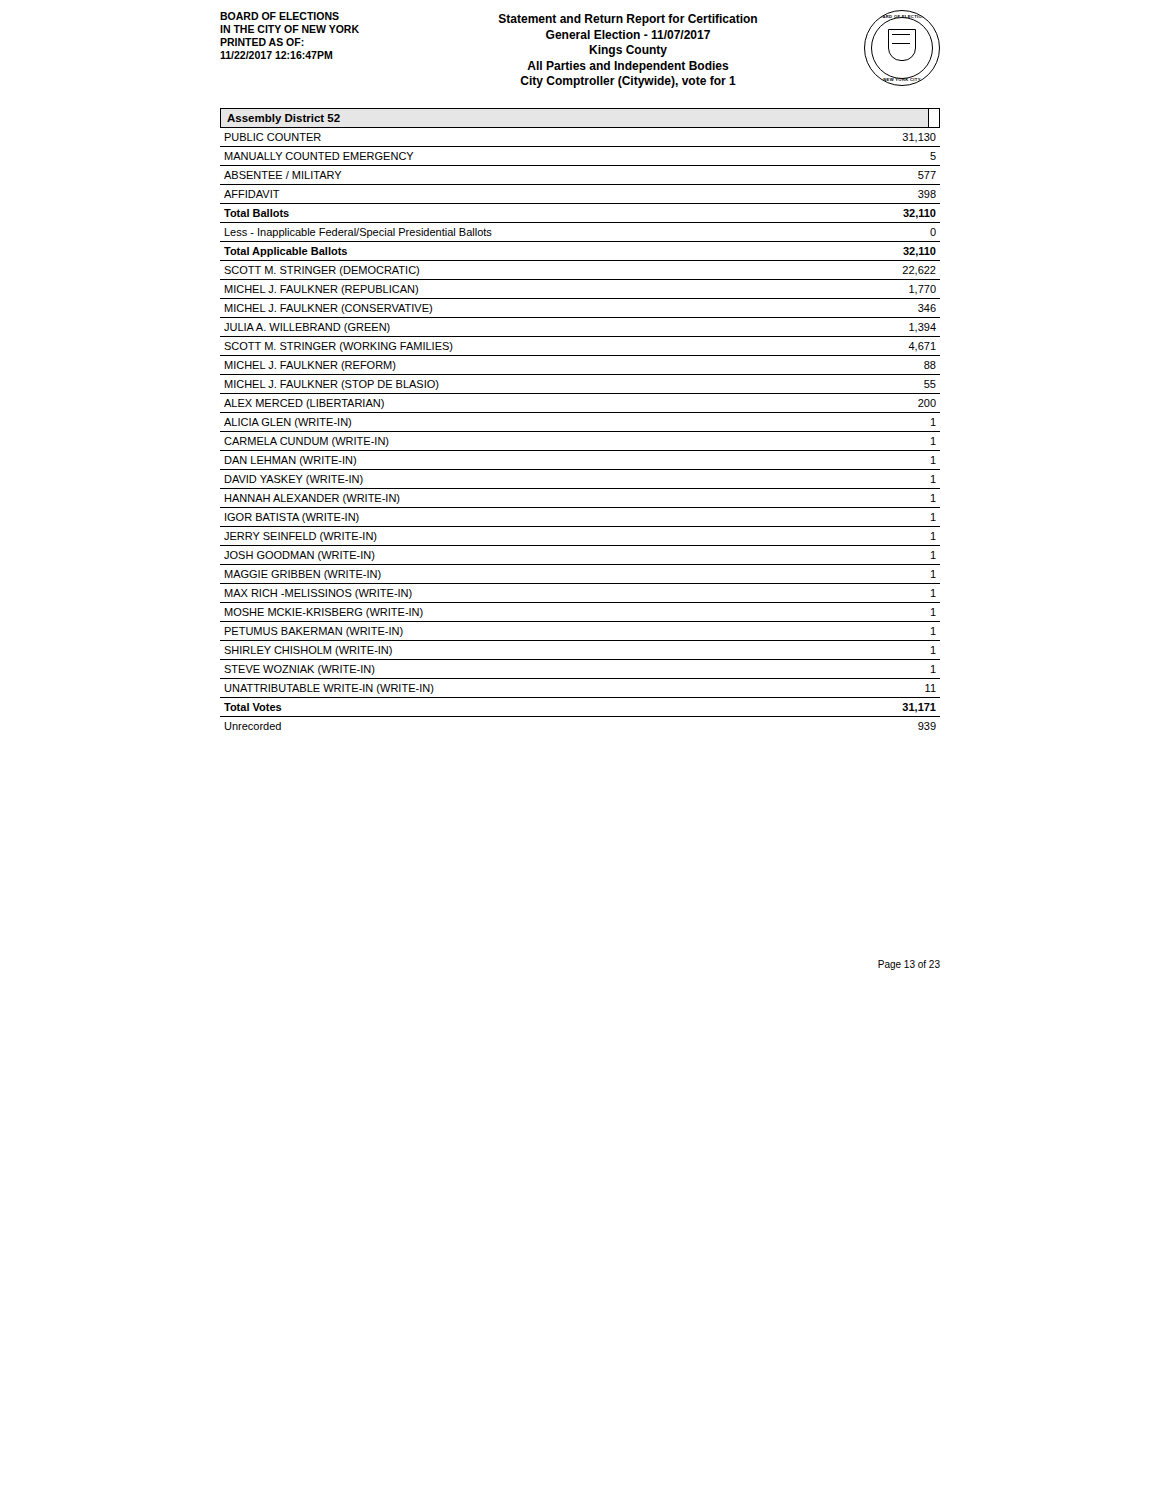BOARD OF ELECTIONS
IN THE CITY OF NEW YORK
PRINTED AS OF:
11/22/2017 12:16:47PM
Statement and Return Report for Certification
General Election - 11/07/2017
Kings County
All Parties and Independent Bodies
City Comptroller (Citywide), vote for 1
BOARD OF ELECTIONS
NEW YORK CITY
Assembly District 52
| PUBLIC COUNTER | 31,130 |
| MANUALLY COUNTED EMERGENCY | 5 |
| ABSENTEE / MILITARY | 577 |
| AFFIDAVIT | 398 |
| Total Ballots | 32,110 |
| Less - Inapplicable Federal/Special Presidential Ballots | 0 |
| Total Applicable Ballots | 32,110 |
| SCOTT M. STRINGER (DEMOCRATIC) | 22,622 |
| MICHEL J. FAULKNER (REPUBLICAN) | 1,770 |
| MICHEL J. FAULKNER (CONSERVATIVE) | 346 |
| JULIA A. WILLEBRAND (GREEN) | 1,394 |
| SCOTT M. STRINGER (WORKING FAMILIES) | 4,671 |
| MICHEL J. FAULKNER (REFORM) | 88 |
| MICHEL J. FAULKNER (STOP DE BLASIO) | 55 |
| ALEX MERCED (LIBERTARIAN) | 200 |
| ALICIA GLEN (WRITE-IN) | 1 |
| CARMELA CUNDUM (WRITE-IN) | 1 |
| DAN LEHMAN (WRITE-IN) | 1 |
| DAVID YASKEY (WRITE-IN) | 1 |
| HANNAH ALEXANDER (WRITE-IN) | 1 |
| IGOR BATISTA (WRITE-IN) | 1 |
| JERRY SEINFELD (WRITE-IN) | 1 |
| JOSH GOODMAN (WRITE-IN) | 1 |
| MAGGIE GRIBBEN (WRITE-IN) | 1 |
| MAX RICH -MELISSINOS (WRITE-IN) | 1 |
| MOSHE MCKIE-KRISBERG (WRITE-IN) | 1 |
| PETUMUS BAKERMAN (WRITE-IN) | 1 |
| SHIRLEY CHISHOLM (WRITE-IN) | 1 |
| STEVE WOZNIAK (WRITE-IN) | 1 |
| UNATTRIBUTABLE WRITE-IN (WRITE-IN) | 11 |
| Total Votes | 31,171 |
| Unrecorded | 939 |
Page 13 of 23